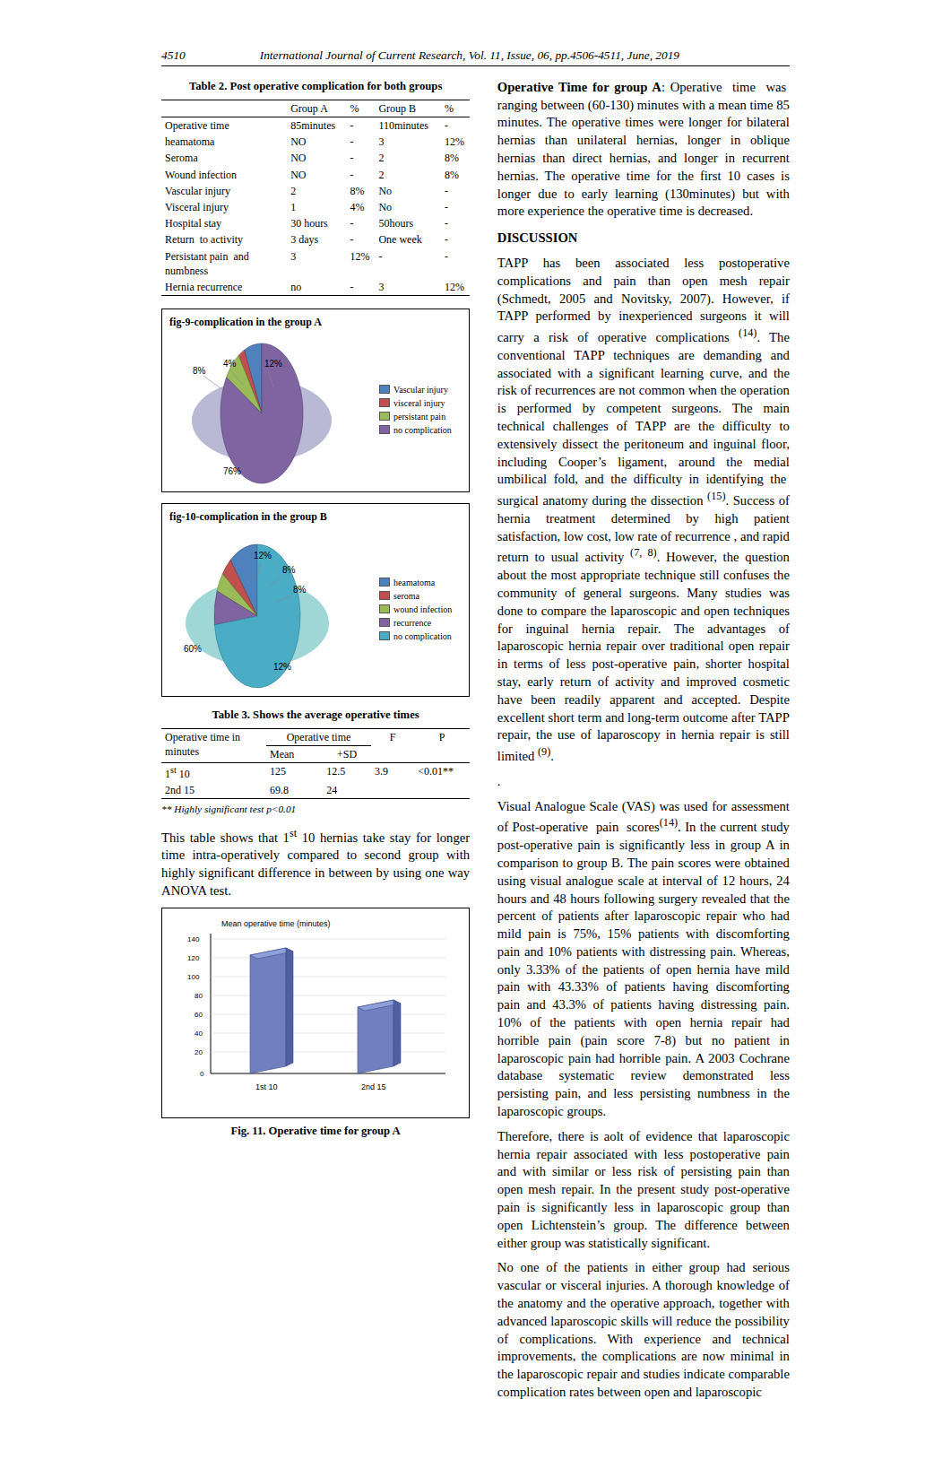4510
International Journal of Current Research, Vol. 11, Issue, 06, pp.4506-4511, June, 2019
Table 2. Post operative complication for both groups
| | Group A | % | Group B | % |
| --- | --- | --- | --- | --- |
| Operative time | 85minutes | - | 110minutes | - |
| heamatoma | NO | - | 3 | 12% |
| Seroma | NO | - | 2 | 8% |
| Wound infection | NO | - | 2 | 8% |
| Vascular injury | 2 | 8% | No | - |
| Visceral injury | 1 | 4% | No | - |
| Hospital stay | 30 hours | - | 50hours | - |
| Return to activity | 3 days | - | One week | - |
| Persistant pain and numbness | 3 | 12% | - | - |
| Hernia recurrence | no | - | 3 | 12% |
fig-9-complication in the group A
8% 4% 12% 76%
Vascular injury
visceral injury
persistant pain
no complication
fig-10-complication in the group B
12% 8% 8% 12% 60%
heamatoma
seroma
wound infection
recurrence
no complication
Table 3. Shows the average operative times
| Operative time in minutes | Operative time | F | P |
| --- | --- | --- | --- |
| Mean | +SD |
| 1 st 10 | 125 | 12.5 | 3.9 | <0.01** |
| 2nd 15 | 69.8 | 24 | | |
** Highly significant test p<0.01
This table shows that 1st 10 hernias take stay for longer time intra-operatively compared to second group with highly significant difference in between by using one way ANOVA test.
Mean operative time (minutes) 140 120 100 80 60 40 20 0 1st 10 2nd 15
Fig. 11. Operative time for group A
Operative Time for group A: Operative time was ranging between (60-130) minutes with a mean time 85 minutes. The operative times were longer for bilateral hernias than unilateral hernias, longer in oblique hernias than direct hernias, and longer in recurrent hernias. The operative time for the first 10 cases is longer due to early learning (130minutes) but with more experience the operative time is decreased.
DISCUSSION
TAPP has been associated less postoperative complications and pain than open mesh repair (Schmedt, 2005 and Novitsky, 2007). However, if TAPP performed by inexperienced surgeons it will carry a risk of operative complications (14). The conventional TAPP techniques are demanding and associated with a significant learning curve, and the risk of recurrences are not common when the operation is performed by competent surgeons. The main technical challenges of TAPP are the difficulty to extensively dissect the peritoneum and inguinal floor, including Cooper’s ligament, around the medial umbilical fold, and the difficulty in identifying the surgical anatomy during the dissection (15). Success of hernia treatment determined by high patient satisfaction, low cost, low rate of recurrence , and rapid return to usual activity (7, 8). However, the question about the most appropriate technique still confuses the community of general surgeons. Many studies was done to compare the laparoscopic and open techniques for inguinal hernia repair. The advantages of laparoscopic hernia repair over traditional open repair in terms of less post-operative pain, shorter hospital stay, early return of activity and improved cosmetic have been readily apparent and accepted. Despite excellent short term and long-term outcome after TAPP repair, the use of laparoscopy in hernia repair is still limited (9).
.
Visual Analogue Scale (VAS) was used for assessment of Post-operative pain scores(14). In the current study post-operative pain is significantly less in group A in comparison to group B. The pain scores were obtained using visual analogue scale at interval of 12 hours, 24 hours and 48 hours following surgery revealed that the percent of patients after laparoscopic repair who had mild pain is 75%, 15% patients with discomforting pain and 10% patients with distressing pain. Whereas, only 3.33% of the patients of open hernia have mild pain with 43.33% of patients having discomforting pain and 43.3% of patients having distressing pain. 10% of the patients with open hernia repair had horrible pain (pain score 7-8) but no patient in laparoscopic pain had horrible pain. A 2003 Cochrane database systematic review demonstrated less persisting pain, and less persisting numbness in the laparoscopic groups.
Therefore, there is aolt of evidence that laparoscopic hernia repair associated with less postoperative pain and with similar or less risk of persisting pain than open mesh repair. In the present study post-operative pain is significantly less in laparoscopic group than open Lichtenstein’s group. The difference between either group was statistically significant.
No one of the patients in either group had serious vascular or visceral injuries. A thorough knowledge of the anatomy and the operative approach, together with advanced laparoscopic skills will reduce the possibility of complications. With experience and technical improvements, the complications are now minimal in the laparoscopic repair and studies indicate comparable complication rates between open and laparoscopic